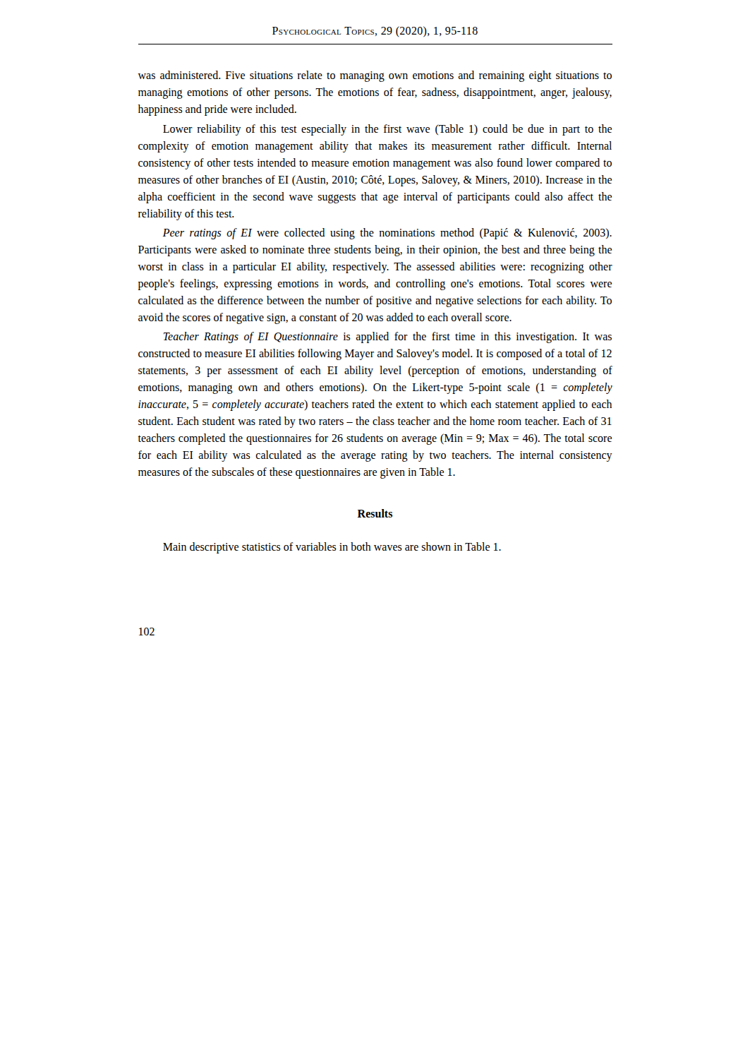Psychological Topics, 29 (2020), 1, 95-118
was administered. Five situations relate to managing own emotions and remaining eight situations to managing emotions of other persons. The emotions of fear, sadness, disappointment, anger, jealousy, happiness and pride were included.
Lower reliability of this test especially in the first wave (Table 1) could be due in part to the complexity of emotion management ability that makes its measurement rather difficult. Internal consistency of other tests intended to measure emotion management was also found lower compared to measures of other branches of EI (Austin, 2010; Côté, Lopes, Salovey, & Miners, 2010). Increase in the alpha coefficient in the second wave suggests that age interval of participants could also affect the reliability of this test.
Peer ratings of EI were collected using the nominations method (Papić & Kulenović, 2003). Participants were asked to nominate three students being, in their opinion, the best and three being the worst in class in a particular EI ability, respectively. The assessed abilities were: recognizing other people's feelings, expressing emotions in words, and controlling one's emotions. Total scores were calculated as the difference between the number of positive and negative selections for each ability. To avoid the scores of negative sign, a constant of 20 was added to each overall score.
Teacher Ratings of EI Questionnaire is applied for the first time in this investigation. It was constructed to measure EI abilities following Mayer and Salovey's model. It is composed of a total of 12 statements, 3 per assessment of each EI ability level (perception of emotions, understanding of emotions, managing own and others emotions). On the Likert-type 5-point scale (1 = completely inaccurate, 5 = completely accurate) teachers rated the extent to which each statement applied to each student. Each student was rated by two raters – the class teacher and the home room teacher. Each of 31 teachers completed the questionnaires for 26 students on average (Min = 9; Max = 46). The total score for each EI ability was calculated as the average rating by two teachers. The internal consistency measures of the subscales of these questionnaires are given in Table 1.
Results
Main descriptive statistics of variables in both waves are shown in Table 1.
102